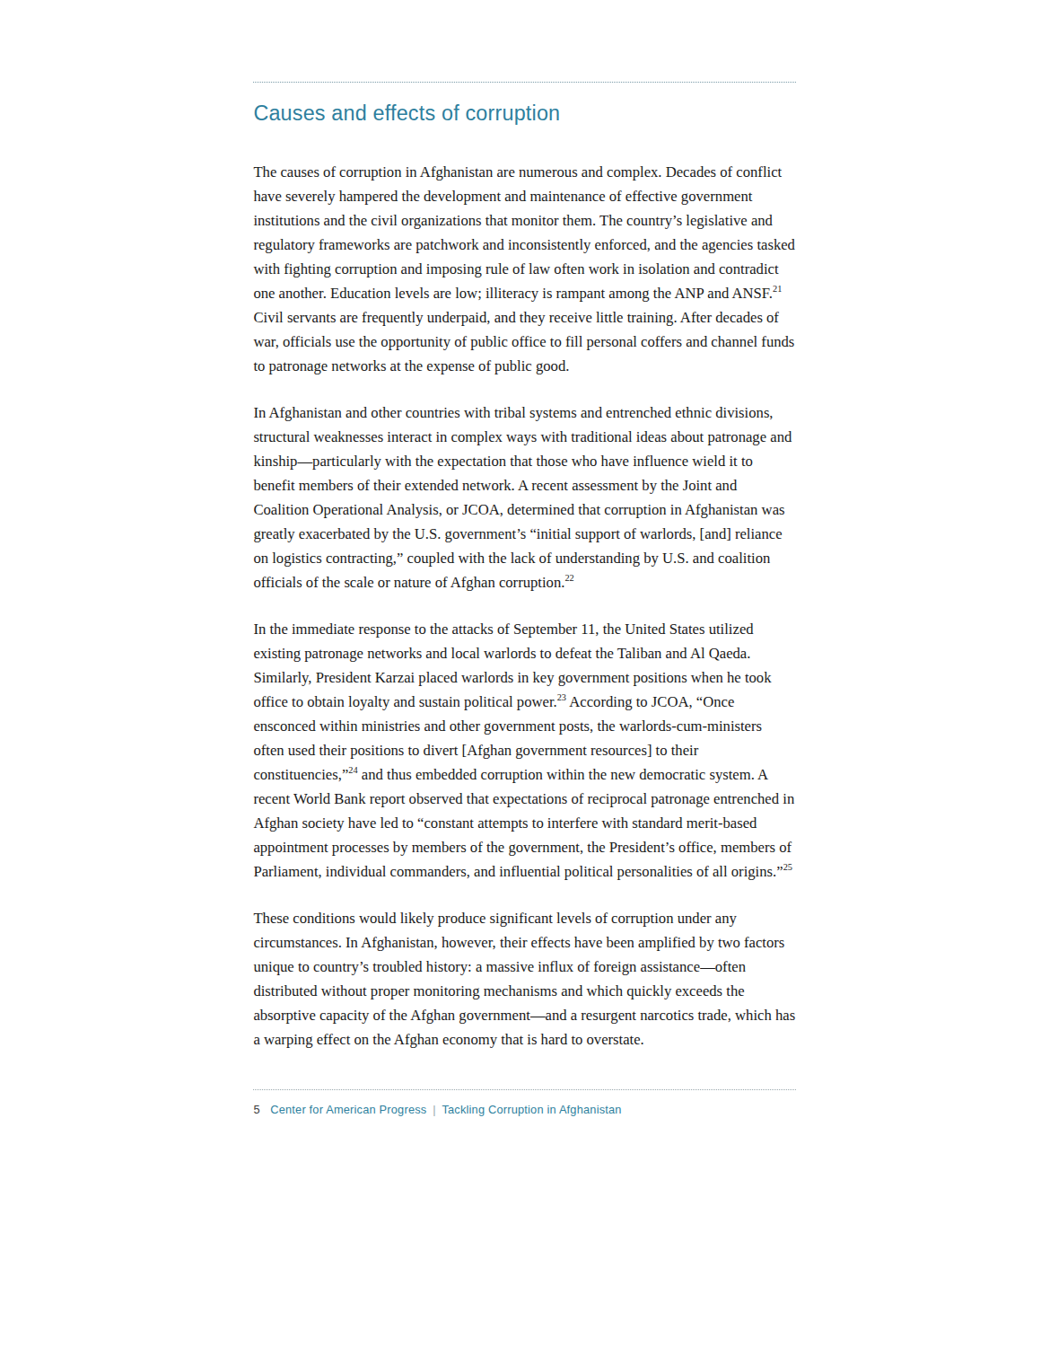Causes and effects of corruption
The causes of corruption in Afghanistan are numerous and complex. Decades of conflict have severely hampered the development and maintenance of effective government institutions and the civil organizations that monitor them. The country’s legislative and regulatory frameworks are patchwork and inconsistently enforced, and the agencies tasked with fighting corruption and imposing rule of law often work in isolation and contradict one another. Education levels are low; illiteracy is rampant among the ANP and ANSF.21 Civil servants are frequently underpaid, and they receive little training. After decades of war, officials use the opportunity of public office to fill personal coffers and channel funds to patronage networks at the expense of public good.
In Afghanistan and other countries with tribal systems and entrenched ethnic divisions, structural weaknesses interact in complex ways with traditional ideas about patronage and kinship—particularly with the expectation that those who have influence wield it to benefit members of their extended network. A recent assessment by the Joint and Coalition Operational Analysis, or JCOA, determined that corruption in Afghanistan was greatly exacerbated by the U.S. government’s “initial support of warlords, [and] reliance on logistics contracting,” coupled with the lack of understanding by U.S. and coalition officials of the scale or nature of Afghan corruption.22
In the immediate response to the attacks of September 11, the United States utilized existing patronage networks and local warlords to defeat the Taliban and Al Qaeda. Similarly, President Karzai placed warlords in key government positions when he took office to obtain loyalty and sustain political power.23 According to JCOA, “Once ensconced within ministries and other government posts, the warlords-cum-ministers often used their positions to divert [Afghan government resources] to their constituencies,”24 and thus embedded corruption within the new democratic system. A recent World Bank report observed that expectations of reciprocal patronage entrenched in Afghan society have led to “constant attempts to interfere with standard merit-based appointment processes by members of the government, the President’s office, members of Parliament, individual commanders, and influential political personalities of all origins.”25
These conditions would likely produce significant levels of corruption under any circumstances. In Afghanistan, however, their effects have been amplified by two factors unique to country’s troubled history: a massive influx of foreign assistance—often distributed without proper monitoring mechanisms and which quickly exceeds the absorptive capacity of the Afghan government—and a resurgent narcotics trade, which has a warping effect on the Afghan economy that is hard to overstate.
5 Center for American Progress|Tackling Corruption in Afghanistan